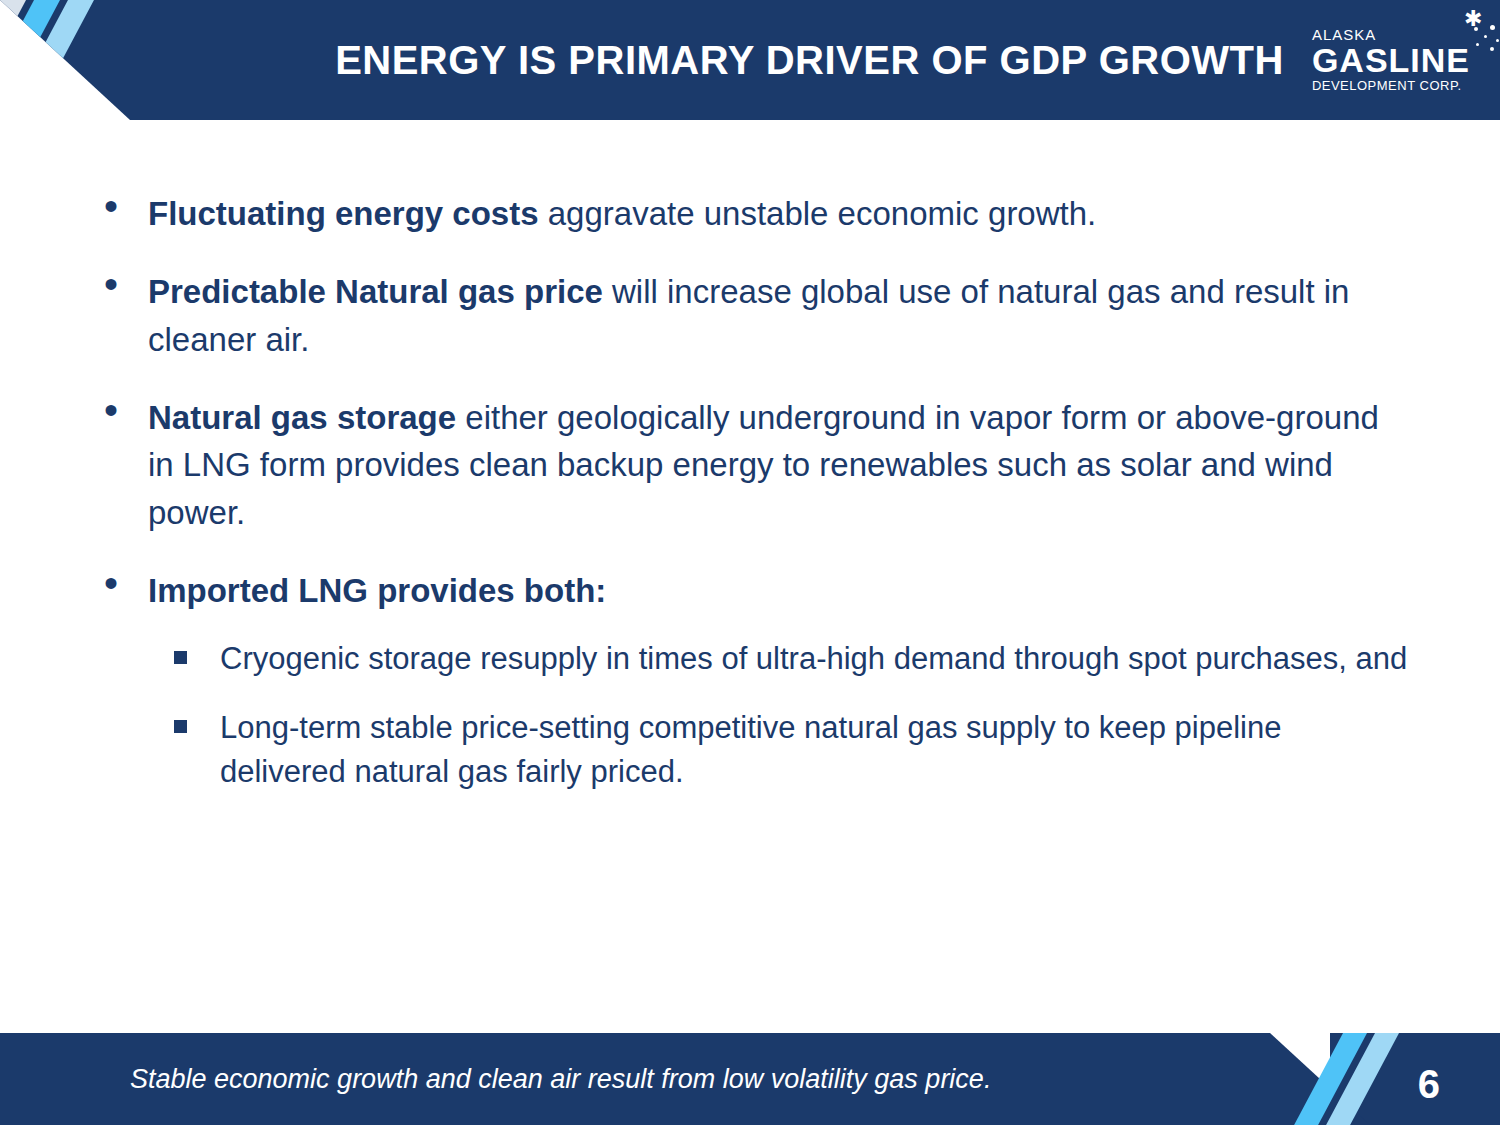✱
Energy is Primary Driver of GDP Growth
ALASKA
GASLINE
DEVELOPMENT CORP.
Fluctuating energy costs aggravate unstable economic growth.
Predictable Natural gas price will increase global use of natural gas and result in cleaner air.
Natural gas storage either geologically underground in vapor form or above-ground in LNG form provides clean backup energy to renewables such as solar and wind power.
Imported LNG provides both:
Cryogenic storage resupply in times of ultra-high demand through spot purchases, and
Long-term stable price-setting competitive natural gas supply to keep pipeline delivered natural gas fairly priced.
Stable economic growth and clean air result from low volatility gas price.
6